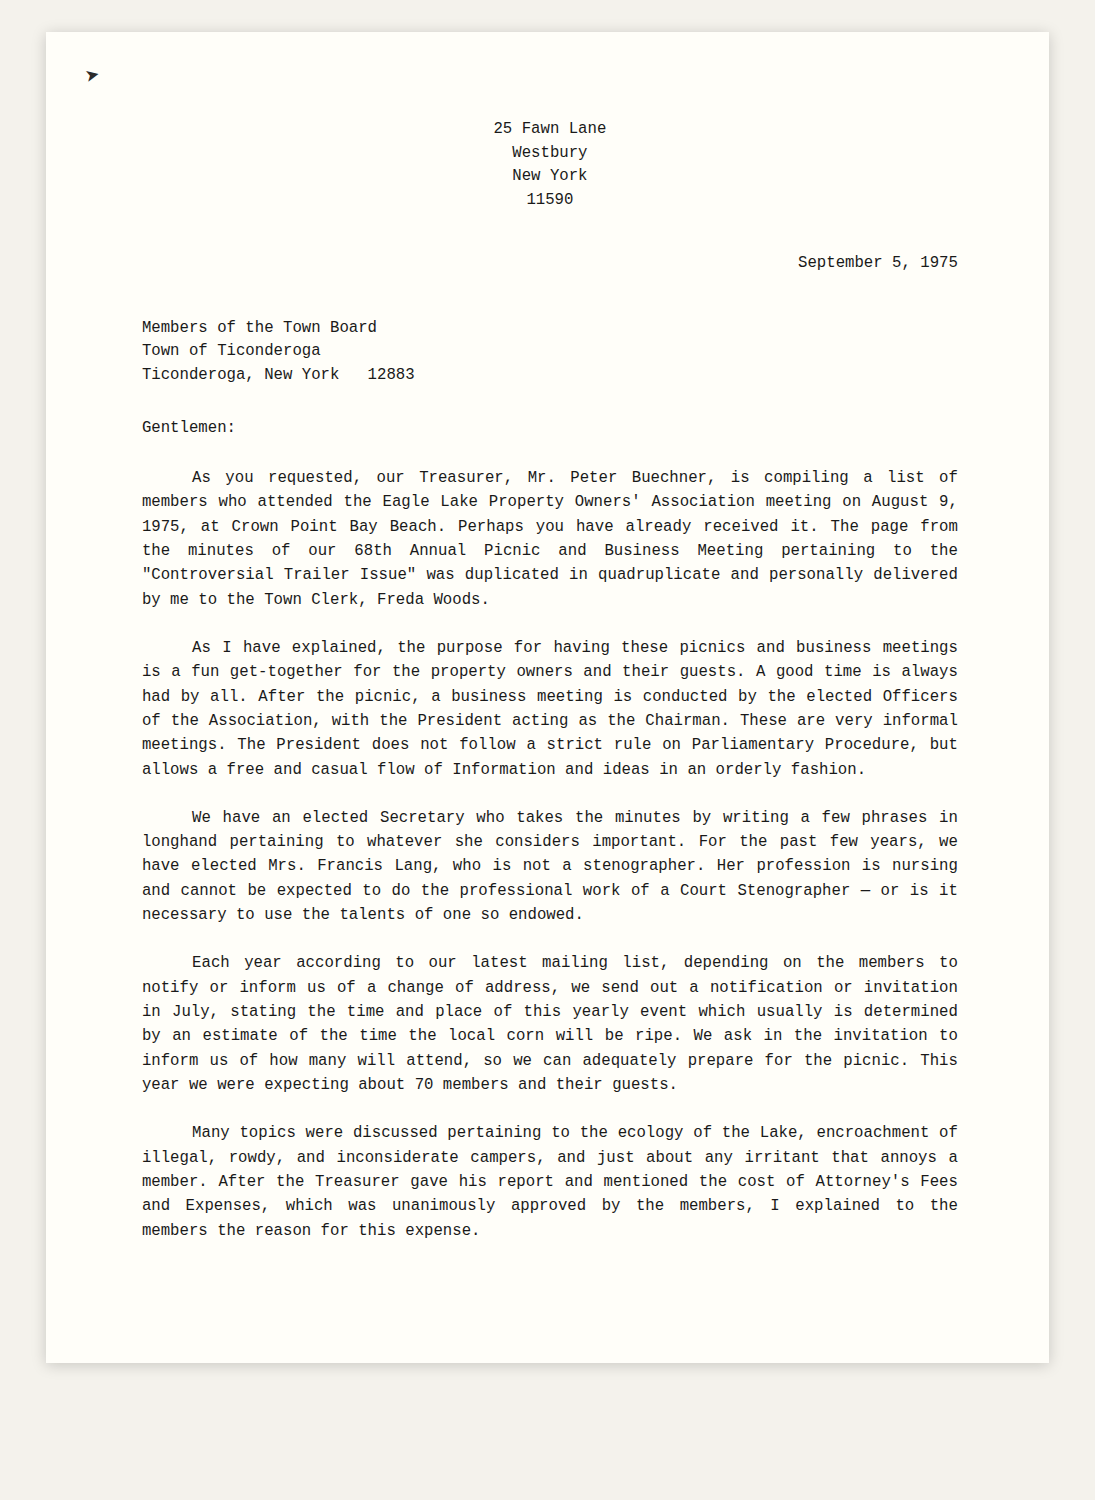➤
25 Fawn Lane
Westbury
New York
11590
September 5, 1975
Members of the Town Board
Town of Ticonderoga
Ticonderoga, New York 12883
Gentlemen:
As you requested, our Treasurer, Mr. Peter Buechner, is compiling a list of members who attended the Eagle Lake Property Owners' Association meeting on August 9, 1975, at Crown Point Bay Beach. Perhaps you have already received it. The page from the minutes of our 68th Annual Picnic and Business Meeting pertaining to the "Controversial Trailer Issue" was duplicated in quadruplicate and personally delivered by me to the Town Clerk, Freda Woods.
As I have explained, the purpose for having these picnics and business meetings is a fun get-together for the property owners and their guests. A good time is always had by all. After the picnic, a business meeting is conducted by the elected Officers of the Association, with the President acting as the Chairman. These are very informal meetings. The President does not follow a strict rule on Parliamentary Procedure, but allows a free and casual flow of Information and ideas in an orderly fashion.
We have an elected Secretary who takes the minutes by writing a few phrases in longhand pertaining to whatever she considers important. For the past few years, we have elected Mrs. Francis Lang, who is not a stenographer. Her profession is nursing and cannot be expected to do the professional work of a Court Stenographer — or is it necessary to use the talents of one so endowed.
Each year according to our latest mailing list, depending on the members to notify or inform us of a change of address, we send out a notification or invitation in July, stating the time and place of this yearly event which usually is determined by an estimate of the time the local corn will be ripe. We ask in the invitation to inform us of how many will attend, so we can adequately prepare for the picnic. This year we were expecting about 70 members and their guests.
Many topics were discussed pertaining to the ecology of the Lake, encroachment of illegal, rowdy, and inconsiderate campers, and just about any irritant that annoys a member. After the Treasurer gave his report and mentioned the cost of Attorney's Fees and Expenses, which was unanimously approved by the members, I explained to the members the reason for this expense.